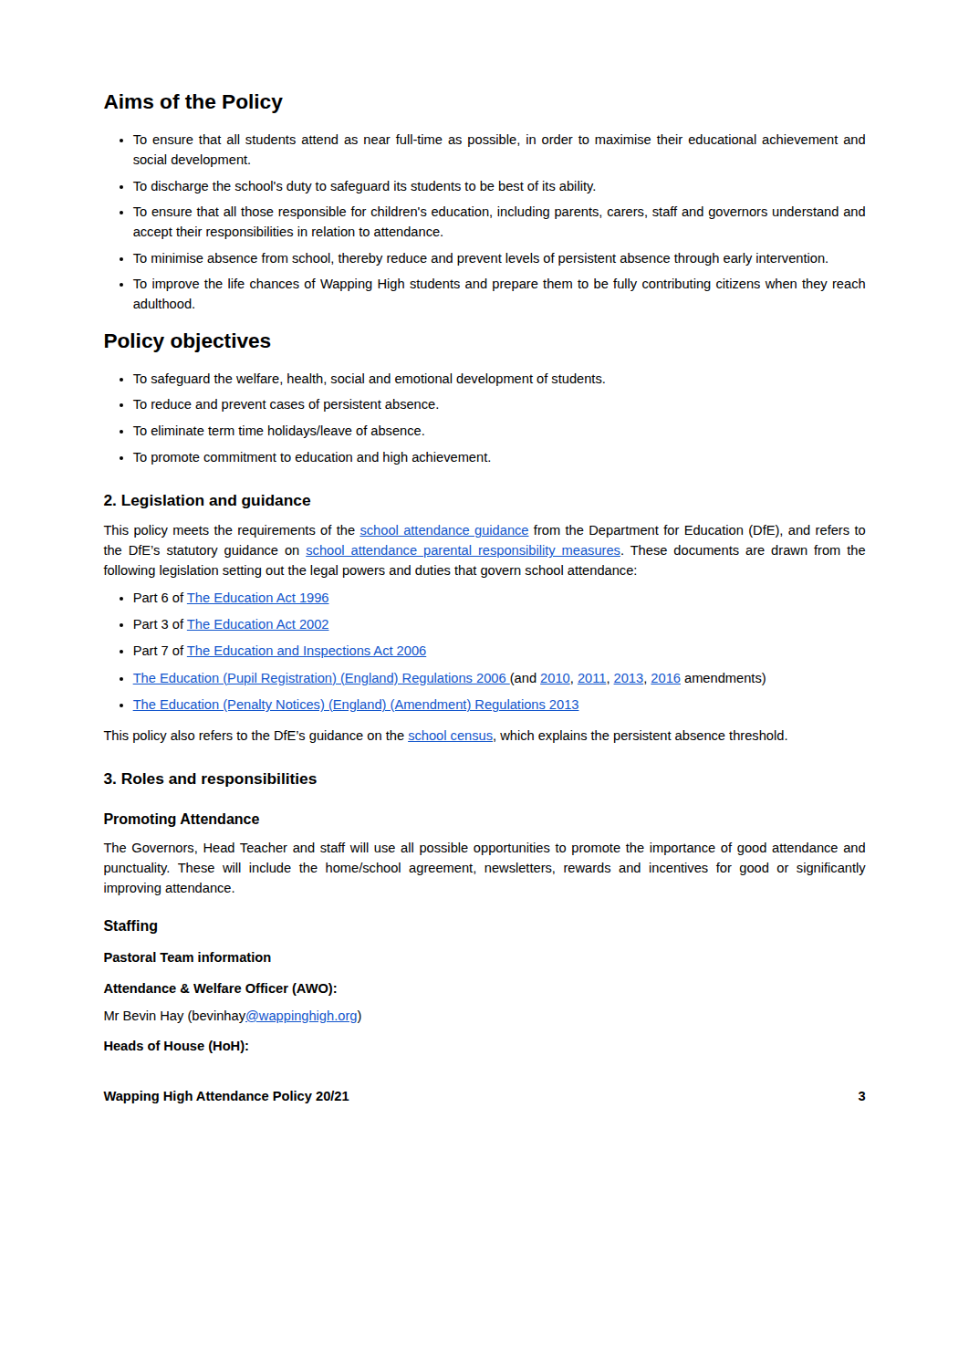Aims of the Policy
To ensure that all students attend as near full-time as possible, in order to maximise their educational achievement and social development.
To discharge the school's duty to safeguard its students to be best of its ability.
To ensure that all those responsible for children's education, including parents, carers, staff and governors understand and accept their responsibilities in relation to attendance.
To minimise absence from school, thereby reduce and prevent levels of persistent absence through early intervention.
To improve the life chances of Wapping High students and prepare them to be fully contributing citizens when they reach adulthood.
Policy objectives
To safeguard the welfare, health, social and emotional development of students.
To reduce and prevent cases of persistent absence.
To eliminate term time holidays/leave of absence.
To promote commitment to education and high achievement.
2. Legislation and guidance
This policy meets the requirements of the school attendance guidance from the Department for Education (DfE), and refers to the DfE’s statutory guidance on school attendance parental responsibility measures. These documents are drawn from the following legislation setting out the legal powers and duties that govern school attendance:
Part 6 of The Education Act 1996
Part 3 of The Education Act 2002
Part 7 of The Education and Inspections Act 2006
The Education (Pupil Registration) (England) Regulations 2006 (and 2010, 2011, 2013, 2016 amendments)
The Education (Penalty Notices) (England) (Amendment) Regulations 2013
This policy also refers to the DfE’s guidance on the school census, which explains the persistent absence threshold.
3. Roles and responsibilities
Promoting Attendance
The Governors, Head Teacher and staff will use all possible opportunities to promote the importance of good attendance and punctuality. These will include the home/school agreement, newsletters, rewards and incentives for good or significantly improving attendance.
Staffing
Pastoral Team information
Attendance & Welfare Officer (AWO):
Mr Bevin Hay (bevinhay@wappinghigh.org)
Heads of House (HoH):
Wapping High Attendance Policy 20/21 3